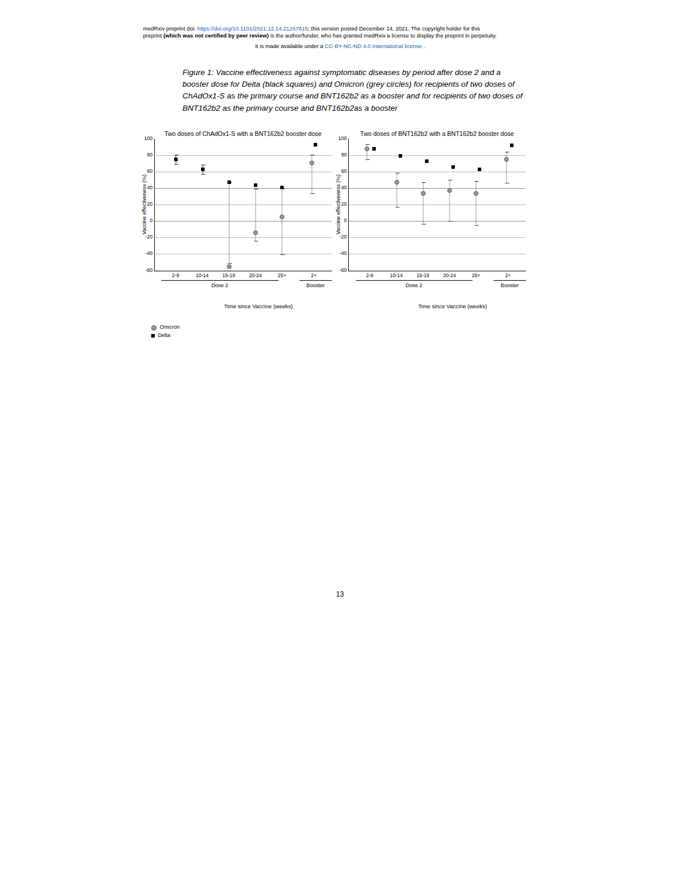medRxiv preprint doi: https://doi.org/10.1101/2021.12.14.21267615; this version posted December 14, 2021. The copyright holder for this
preprint (which was not certified by peer review) is the author/funder, who has granted medRxiv a license to display the preprint in perpetuity.
It is made available under a CC-BY-NC-ND 4.0 International license .
Figure 1: Vaccine effectiveness against symptomatic diseases by period after dose 2 and a booster dose for Delta (black squares) and Omicron (grey circles) for recipients of two doses of ChAdOx1-S as the primary course and BNT162b2 as a booster and for recipients of two doses of BNT162b2 as the primary course and BNT162b2as a booster
Two doses of ChAdOx1-S with a BNT162b2 booster dose
Vaccine effectiveness (%)
100 80 60 40 20 0 -20 -40 -60
2-9 10-14 15-19 20-24 25+ 2+
Dose 2
Booster
Time since Vaccine (weeks)
Omicron
Delta
Two doses of BNT162b2 with a BNT162b2 booster dose
Vaccine effectiveness (%)
100 80 60 40 20 0 -20 -40 -60
2-9 10-14 15-19 20-24 25+ 2+
Dose 2
Booster
Time since Vaccine (weeks)
13